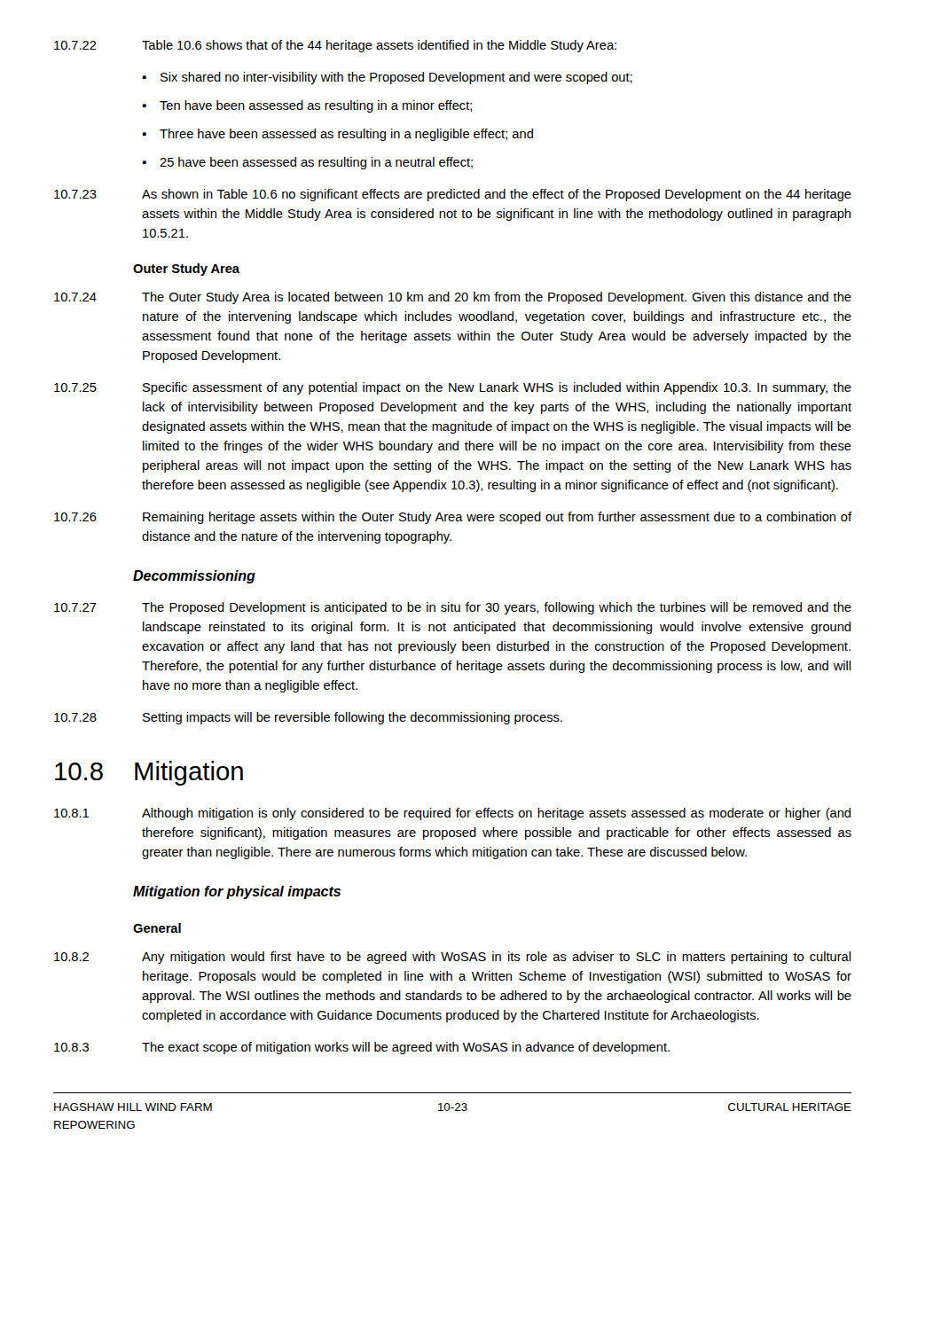10.7.22
Table 10.6 shows that of the 44 heritage assets identified in the Middle Study Area:
Six shared no inter-visibility with the Proposed Development and were scoped out;
Ten have been assessed as resulting in a minor effect;
Three have been assessed as resulting in a negligible effect; and
25 have been assessed as resulting in a neutral effect;
10.7.23
As shown in Table 10.6 no significant effects are predicted and the effect of the Proposed Development on the 44 heritage assets within the Middle Study Area is considered not to be significant in line with the methodology outlined in paragraph 10.5.21.
Outer Study Area
10.7.24
The Outer Study Area is located between 10 km and 20 km from the Proposed Development. Given this distance and the nature of the intervening landscape which includes woodland, vegetation cover, buildings and infrastructure etc., the assessment found that none of the heritage assets within the Outer Study Area would be adversely impacted by the Proposed Development.
10.7.25
Specific assessment of any potential impact on the New Lanark WHS is included within Appendix 10.3. In summary, the lack of intervisibility between Proposed Development and the key parts of the WHS, including the nationally important designated assets within the WHS, mean that the magnitude of impact on the WHS is negligible. The visual impacts will be limited to the fringes of the wider WHS boundary and there will be no impact on the core area. Intervisibility from these peripheral areas will not impact upon the setting of the WHS. The impact on the setting of the New Lanark WHS has therefore been assessed as negligible (see Appendix 10.3), resulting in a minor significance of effect and (not significant).
10.7.26
Remaining heritage assets within the Outer Study Area were scoped out from further assessment due to a combination of distance and the nature of the intervening topography.
Decommissioning
10.7.27
The Proposed Development is anticipated to be in situ for 30 years, following which the turbines will be removed and the landscape reinstated to its original form. It is not anticipated that decommissioning would involve extensive ground excavation or affect any land that has not previously been disturbed in the construction of the Proposed Development. Therefore, the potential for any further disturbance of heritage assets during the decommissioning process is low, and will have no more than a negligible effect.
10.7.28
Setting impacts will be reversible following the decommissioning process.
10.8 Mitigation
10.8.1
Although mitigation is only considered to be required for effects on heritage assets assessed as moderate or higher (and therefore significant), mitigation measures are proposed where possible and practicable for other effects assessed as greater than negligible. There are numerous forms which mitigation can take. These are discussed below.
Mitigation for physical impacts
General
10.8.2
Any mitigation would first have to be agreed with WoSAS in its role as adviser to SLC in matters pertaining to cultural heritage. Proposals would be completed in line with a Written Scheme of Investigation (WSI) submitted to WoSAS for approval. The WSI outlines the methods and standards to be adhered to by the archaeological contractor. All works will be completed in accordance with Guidance Documents produced by the Chartered Institute for Archaeologists.
10.8.3
The exact scope of mitigation works will be agreed with WoSAS in advance of development.
HAGSHAW HILL WIND FARM
REPOWERING
10-23
CULTURAL HERITAGE